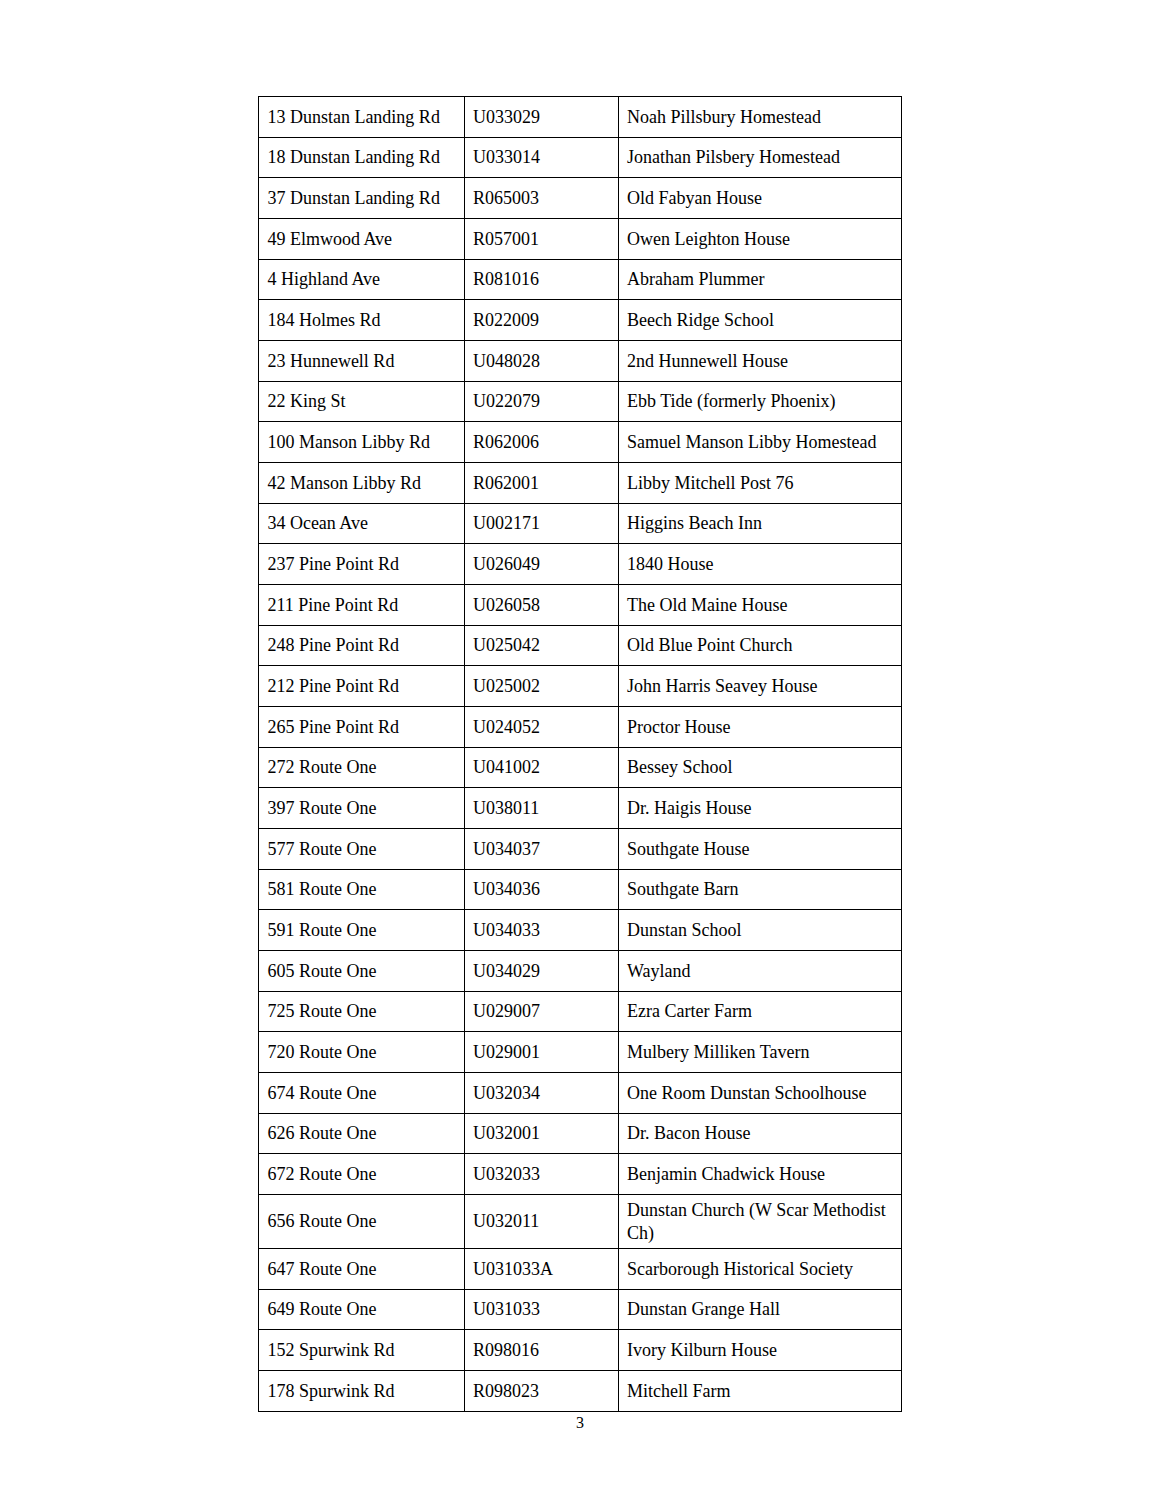| 13 Dunstan Landing Rd | U033029 | Noah Pillsbury Homestead |
| 18 Dunstan Landing Rd | U033014 | Jonathan Pilsbery Homestead |
| 37 Dunstan Landing Rd | R065003 | Old Fabyan House |
| 49 Elmwood Ave | R057001 | Owen Leighton House |
| 4 Highland Ave | R081016 | Abraham Plummer |
| 184 Holmes Rd | R022009 | Beech Ridge School |
| 23 Hunnewell Rd | U048028 | 2nd Hunnewell House |
| 22 King St | U022079 | Ebb Tide (formerly Phoenix) |
| 100 Manson Libby Rd | R062006 | Samuel Manson Libby Homestead |
| 42 Manson Libby Rd | R062001 | Libby Mitchell Post 76 |
| 34 Ocean Ave | U002171 | Higgins Beach Inn |
| 237 Pine Point Rd | U026049 | 1840 House |
| 211 Pine Point Rd | U026058 | The Old Maine House |
| 248 Pine Point Rd | U025042 | Old Blue Point Church |
| 212 Pine Point Rd | U025002 | John Harris Seavey House |
| 265 Pine Point Rd | U024052 | Proctor House |
| 272 Route One | U041002 | Bessey School |
| 397 Route One | U038011 | Dr. Haigis House |
| 577 Route One | U034037 | Southgate House |
| 581 Route One | U034036 | Southgate Barn |
| 591 Route One | U034033 | Dunstan School |
| 605 Route One | U034029 | Wayland |
| 725 Route One | U029007 | Ezra Carter Farm |
| 720 Route One | U029001 | Mulbery Milliken Tavern |
| 674 Route One | U032034 | One Room Dunstan Schoolhouse |
| 626 Route One | U032001 | Dr. Bacon House |
| 672 Route One | U032033 | Benjamin Chadwick House |
| 656 Route One | U032011 | Dunstan Church (W Scar Methodist Ch) |
| 647 Route One | U031033A | Scarborough Historical Society |
| 649 Route One | U031033 | Dunstan Grange Hall |
| 152 Spurwink Rd | R098016 | Ivory Kilburn House |
| 178 Spurwink Rd | R098023 | Mitchell Farm |
3